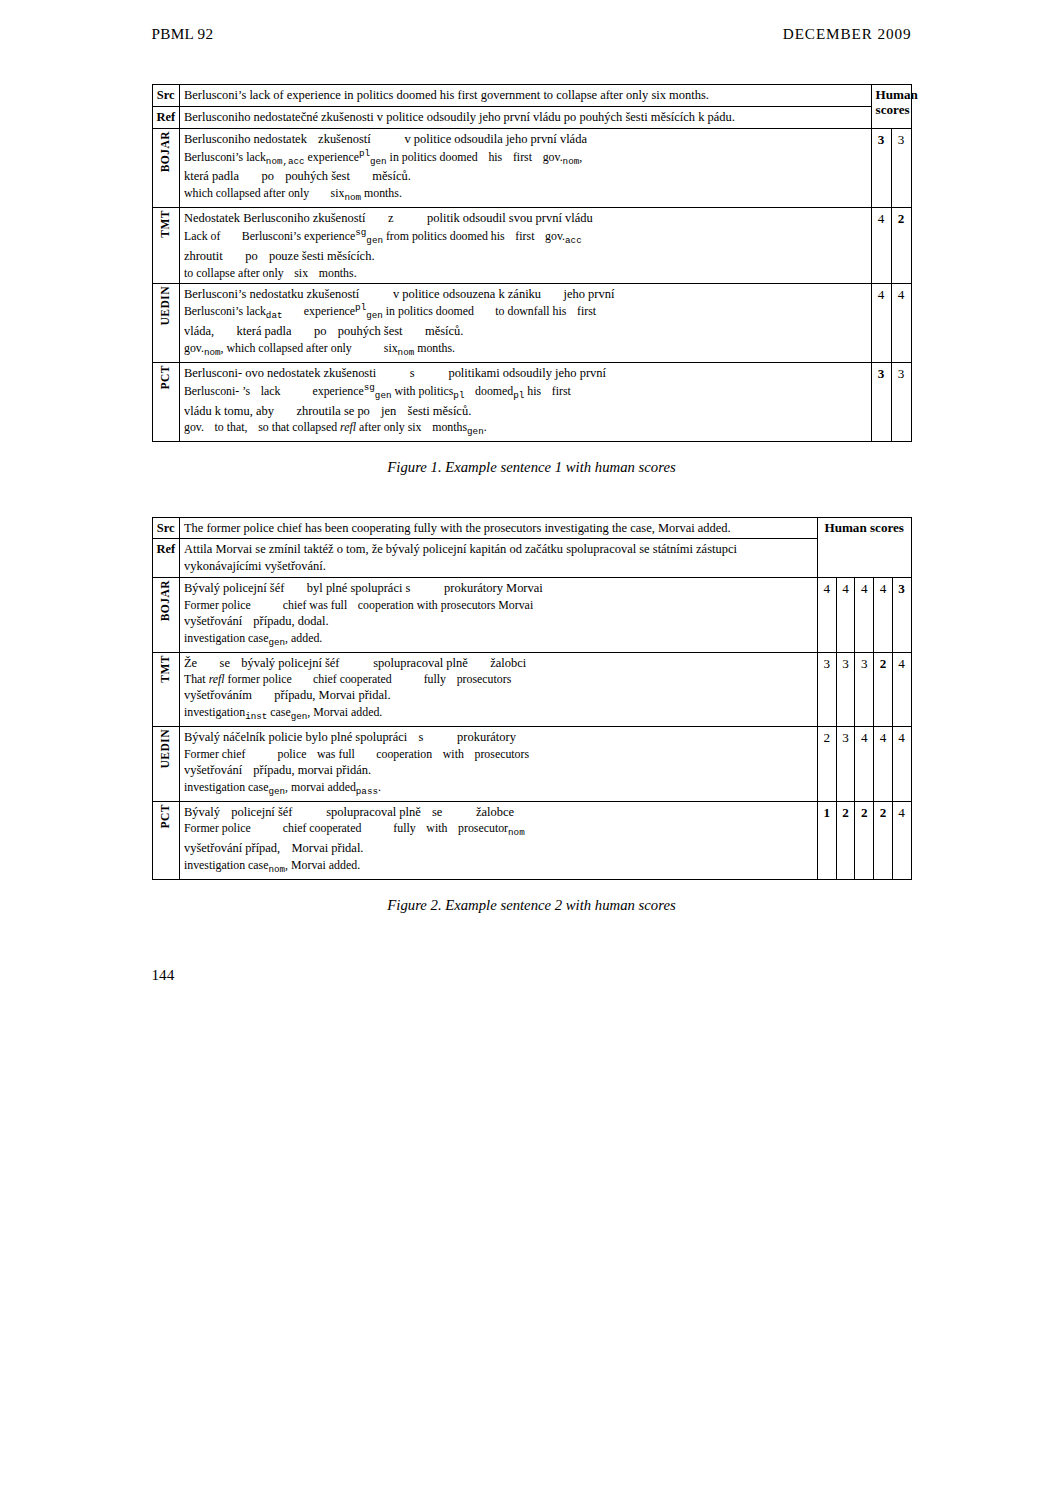PBML 92
DECEMBER 2009
| Src | Berlusconi’s lack of experience in politics doomed his first government to collapse after only six months. | Human scores |
| Ref | Berlusconiho nedostatečné zkušenosti v politice odsoudily jeho první vládu po pouhých šesti měsících k pádu. |
| BOJAR | Berlusconiho nedostatek zkušeností v politice odsoudila jeho první vláda Berlusconi’s lack nom,acc experience pl gen in politics doomed his first gov. nom , která padla po pouhých šest měsíců. which collapsed after only six nom months. | 3 | 3 |
| TMT | Nedostatek Berlusconiho zkušeností z politik odsoudil svou první vládu Lack of Berlusconi’s experience sg gen from politics doomed his first gov. acc zhroutit po pouze šesti měsících. to collapse after only six months. | 4 | 2 |
| UEDIN | Berlusconi’s nedostatku zkušeností v politice odsouzena k zániku jeho první Berlusconi’s lack dat experience pl gen in politics doomed to downfall his first vláda, která padla po pouhých šest měsíců. gov. nom , which collapsed after only six nom months. | 4 | 4 |
| PCT | Berlusconi- ovo nedostatek zkušenosti s politikami odsoudily jeho první Berlusconi- ’s lack experience sg gen with politics pl doomed pl his first vládu k tomu, aby zhroutila se po jen šesti měsíců. gov. to that, so that collapsed refl after only six months gen . | 3 | 3 |
Figure 1. Example sentence 1 with human scores
| Src | The former police chief has been cooperating fully with the prosecutors investigating the case, Morvai added. | Human scores |
| Ref | Attila Morvai se zmínil taktéž o tom, že bývalý policejní kapitán od začátku spolupracoval se státními zástupci vykonávajícími vyšetřování. |
| BOJAR | Bývalý policejní šéf byl plné spolupráci s prokurátory Morvai Former police chief was full cooperation with prosecutors Morvai vyšetřování případu, dodal. investigation case gen , added. | 4 | 4 | 4 | 4 | 3 |
| TMT | Že se bývalý policejní šéf spolupracoval plně žalobci That refl former police chief cooperated fully prosecutors vyšetřováním případu, Morvai přidal. investigation inst case gen , Morvai added. | 3 | 3 | 3 | 2 | 4 |
| UEDIN | Bývalý náčelník policie bylo plné spolupráci s prokurátory Former chief police was full cooperation with prosecutors vyšetřování případu, morvai přidán. investigation case gen , morvai added pass . | 2 | 3 | 4 | 4 | 4 |
| PCT | Bývalý policejní šéf spolupracoval plně se žalobce Former police chief cooperated fully with prosecutor nom vyšetřování případ, Morvai přidal. investigation case nom , Morvai added. | 1 | 2 | 2 | 2 | 4 |
Figure 2. Example sentence 2 with human scores
144